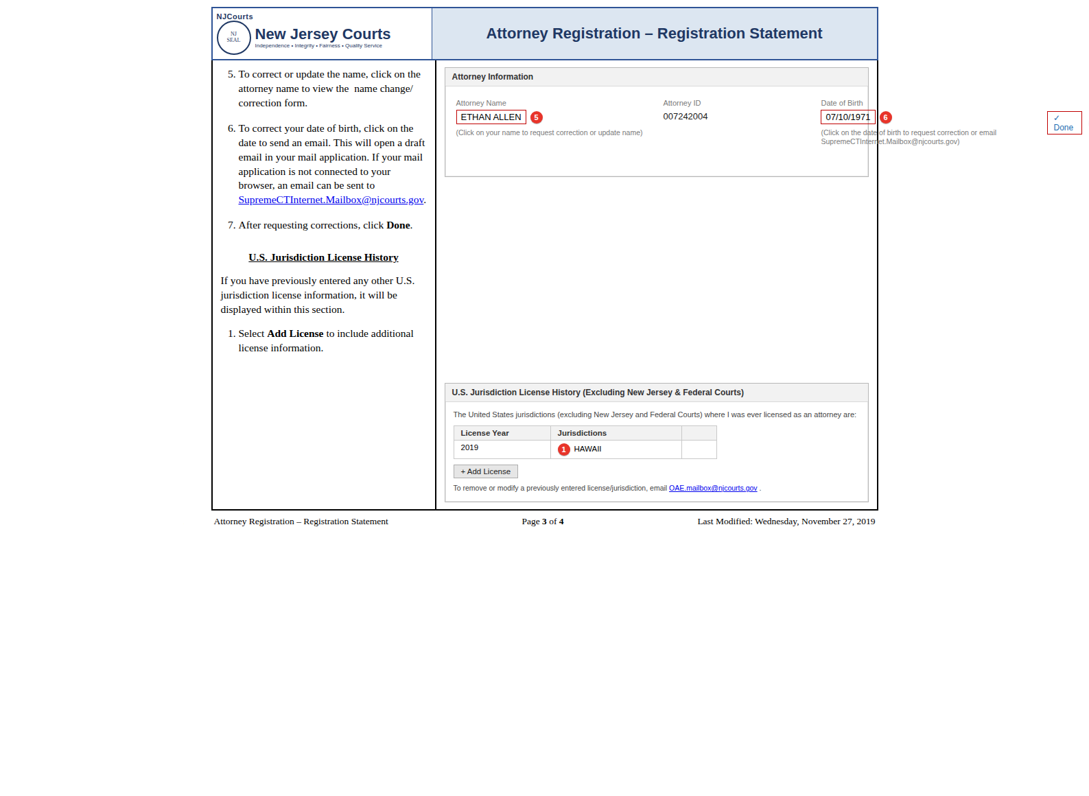NJCourts
NJ
SEAL
New Jersey Courts Independence • Integrity • Fairness • Quality Service
Attorney Registration – Registration Statement
| To correct or update the name, click on the attorney name to view the name change/ correction form. To correct your date of birth, click on the date to send an email. This will open a draft email in your mail application. If your mail application is not connected to your browser, an email can be sent to SupremeCTInternet.Mailbox@njcourts.gov . After requesting corrections, click Done . U.S. Jurisdiction License History If you have previously entered any other U.S. jurisdiction license information, it will be displayed within this section. Select Add License to include additional license information. | Attorney Information Attorney Name ETHAN ALLEN 5 (Click on your name to request correction or update name) Attorney ID 007242004 Date of Birth 07/10/1971 6 (Click on the date of birth to request correction or email SupremeCTInternet.Mailbox@njcourts.gov) ✓ Done 7 U.S. Jurisdiction License History (Excluding New Jersey & Federal Courts) The United States jurisdictions (excluding New Jersey and Federal Courts) where I was ever licensed as an attorney are: / License Year / Jurisdictions / / / --- / --- / --- / / 2019 / 1 HAWAII / / + Add License To remove or modify a previously entered license/jurisdiction, email OAE.mailbox@njcourts.gov . |
Attorney Registration – Registration Statement
Page 3 of 4
Last Modified: Wednesday, November 27, 2019